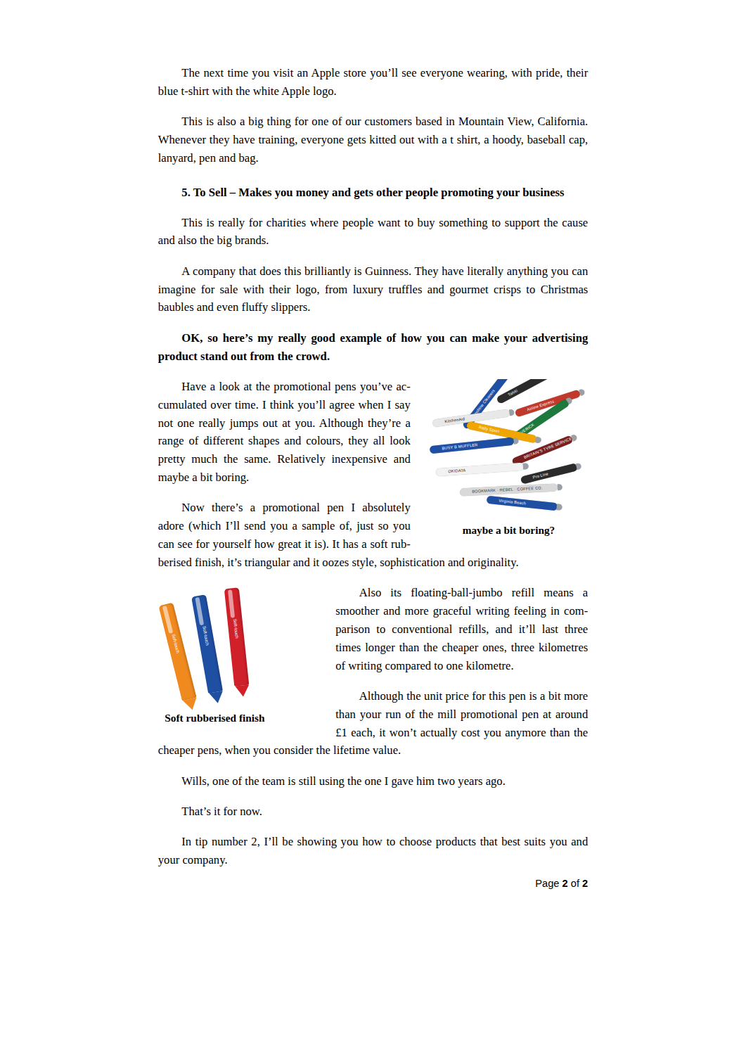The next time you visit an Apple store you’ll see everyone wearing, with pride, their blue t-shirt with the white Apple logo.
This is also a big thing for one of our customers based in Mountain View, California. Whenever they have training, everyone gets kitted out with a t shirt, a hoody, baseball cap, lanyard, pen and bag.
5. To Sell – Makes you money and gets other people promoting your business
This is really for charities where people want to buy something to support the cause and also the big brands.
A company that does this brilliantly is Guinness. They have literally anything you can imagine for sale with their logo, from luxury truffles and gourmet crisps to Christmas baubles and even fluffy slippers.
OK, so here’s my really good example of how you can make your advertising product stand out from the crowd.
Tahiti
Sunshine Cleaners
Airline Express
KitchenAid
MAVERICK
Rally Sport
BUSY B MUFFLER
BRITAIN’S TYRE SERVICE
OKIDATA
Pro Line
BOOKMARK · REBEL · COFFEE CO.
Virginia Beach
maybe a bit boring?
Have a look at the promotional pens you’ve accumulated over time. I think you’ll agree when I say not one really jumps out at you. Although they’re a range of different shapes and colours, they all look pretty much the same. Relatively inexpensive and maybe a bit boring.
Now there’s a promotional pen I absolutely adore (which I’ll send you a sample of, just so you can see for yourself how great it is). It has a soft rubberised finish, it’s triangular and it oozes style, sophistication and originality.
Soft-touch
Soft-touch
Soft-touch
Soft rubberised finish
Also its floating-ball-jumbo refill means a smoother and more graceful writing feeling in comparison to conventional refills, and it’ll last three times longer than the cheaper ones, three kilometres of writing compared to one kilometre.
Although the unit price for this pen is a bit more than your run of the mill promotional pen at around £1 each, it won’t actually cost you anymore than the cheaper pens, when you consider the lifetime value.
Wills, one of the team is still using the one I gave him two years ago.
That’s it for now.
In tip number 2, I’ll be showing you how to choose products that best suits you and your company.
Page 2 of 2